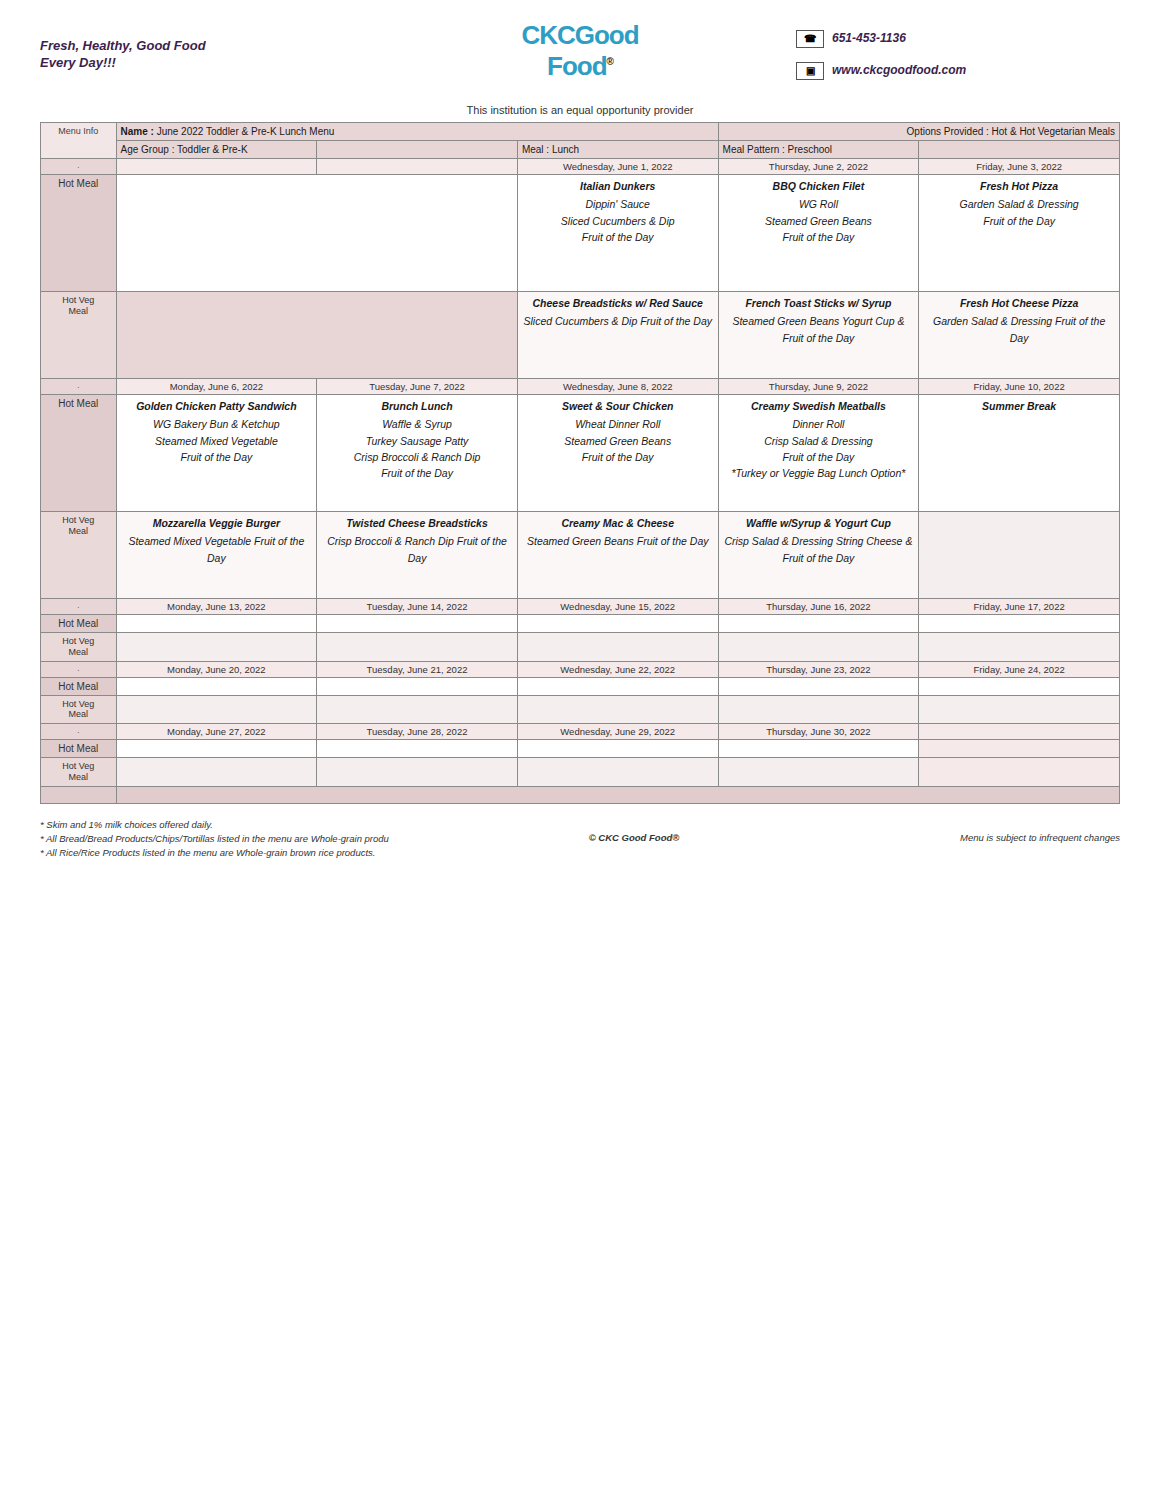Fresh, Healthy, Good Food
Every Day!!!
CKC Good
Food®
This institution is an equal opportunity provider
☎651-453-1136
▣www.ckcgoodfood.com
| Menu Info | Name : June 2022 Toddler & Pre-K Lunch Menu | Options Provided : Hot & Hot Vegetarian Meals |
| Age Group : Toddler & Pre-K | | Meal : Lunch | Meal Pattern : Preschool | |
| . | | | Wednesday, June 1, 2022 | Thursday, June 2, 2022 | Friday, June 3, 2022 |
| Hot Meal | | Italian Dunkers Dippin' Sauce Sliced Cucumbers & Dip Fruit of the Day | BBQ Chicken Filet WG Roll Steamed Green Beans Fruit of the Day | Fresh Hot Pizza Garden Salad & Dressing Fruit of the Day |
| Hot Veg Meal | | Cheese Breadsticks w/ Red Sauce Sliced Cucumbers & Dip Fruit of the Day | French Toast Sticks w/ Syrup Steamed Green Beans Yogurt Cup & Fruit of the Day | Fresh Hot Cheese Pizza Garden Salad & Dressing Fruit of the Day |
| . | Monday, June 6, 2022 | Tuesday, June 7, 2022 | Wednesday, June 8, 2022 | Thursday, June 9, 2022 | Friday, June 10, 2022 |
| Hot Meal | Golden Chicken Patty Sandwich WG Bakery Bun & Ketchup Steamed Mixed Vegetable Fruit of the Day | Brunch Lunch Waffle & Syrup Turkey Sausage Patty Crisp Broccoli & Ranch Dip Fruit of the Day | Sweet & Sour Chicken Wheat Dinner Roll Steamed Green Beans Fruit of the Day | Creamy Swedish Meatballs Dinner Roll Crisp Salad & Dressing Fruit of the Day *Turkey or Veggie Bag Lunch Option* | Summer Break |
| Hot Veg Meal | Mozzarella Veggie Burger Steamed Mixed Vegetable Fruit of the Day | Twisted Cheese Breadsticks Crisp Broccoli & Ranch Dip Fruit of the Day | Creamy Mac & Cheese Steamed Green Beans Fruit of the Day | Waffle w/Syrup & Yogurt Cup Crisp Salad & Dressing String Cheese & Fruit of the Day | |
| . | Monday, June 13, 2022 | Tuesday, June 14, 2022 | Wednesday, June 15, 2022 | Thursday, June 16, 2022 | Friday, June 17, 2022 |
| Hot Meal | | | | | |
| Hot Veg Meal | | | | | |
| . | Monday, June 20, 2022 | Tuesday, June 21, 2022 | Wednesday, June 22, 2022 | Thursday, June 23, 2022 | Friday, June 24, 2022 |
| Hot Meal | | | | | |
| Hot Veg Meal | | | | | |
| . | Monday, June 27, 2022 | Tuesday, June 28, 2022 | Wednesday, June 29, 2022 | Thursday, June 30, 2022 | |
| Hot Meal | | | | | |
| Hot Veg Meal | | | | | |
* Skim and 1% milk choices offered daily.
* All Bread/Bread Products/Chips/Tortillas listed in the menu are Whole-grain produ
* All Rice/Rice Products listed in the menu are Whole-grain brown rice products.
© CKC Good Food®
Menu is subject to infrequent changes